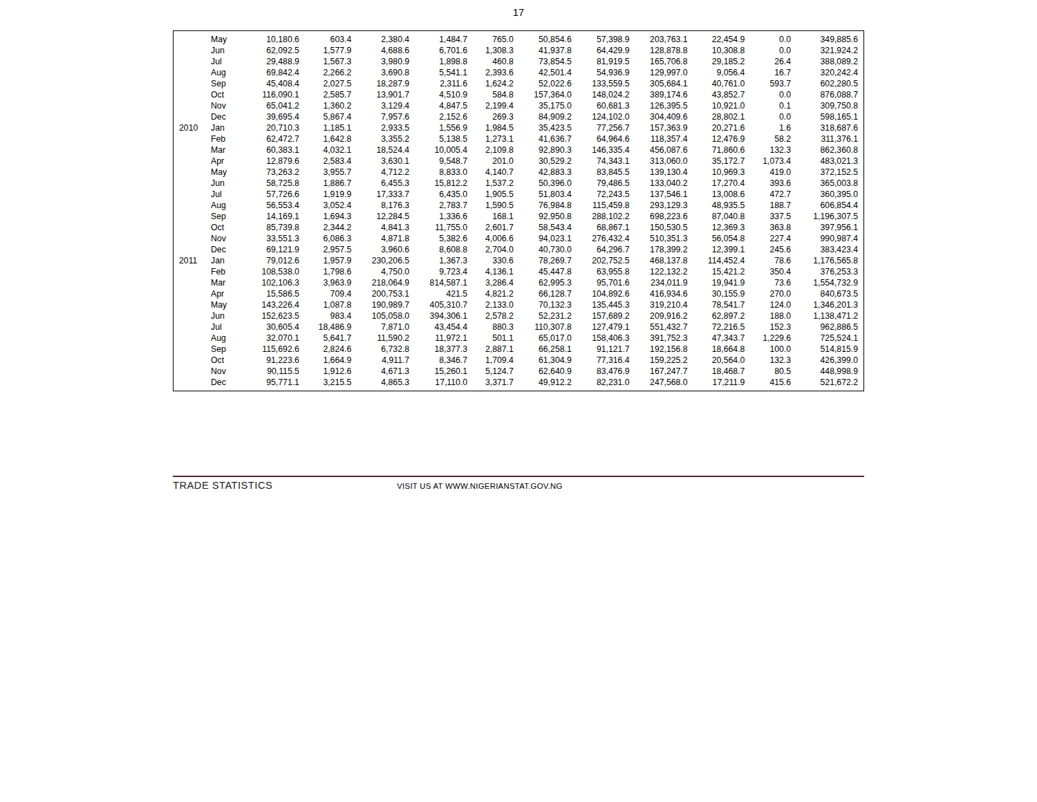17
| | May | 10,180.6 | 603.4 | 2,380.4 | 1,484.7 | 765.0 | 50,854.6 | 57,398.9 | 203,763.1 | 22,454.9 | 0.0 | 349,885.6 |
| | Jun | 62,092.5 | 1,577.9 | 4,688.6 | 6,701.6 | 1,308.3 | 41,937.8 | 64,429.9 | 128,878.8 | 10,308.8 | 0.0 | 321,924.2 |
| | Jul | 29,488.9 | 1,567.3 | 3,980.9 | 1,898.8 | 460.8 | 73,854.5 | 81,919.5 | 165,706.8 | 29,185.2 | 26.4 | 388,089.2 |
| | Aug | 69,842.4 | 2,266.2 | 3,690.8 | 5,541.1 | 2,393.6 | 42,501.4 | 54,936.9 | 129,997.0 | 9,056.4 | 16.7 | 320,242.4 |
| | Sep | 45,408.4 | 2,027.5 | 18,287.9 | 2,311.6 | 1,624.2 | 52,022.6 | 133,559.5 | 305,684.1 | 40,761.0 | 593.7 | 602,280.5 |
| | Oct | 116,090.1 | 2,585.7 | 13,901.7 | 4,510.9 | 584.8 | 157,364.0 | 148,024.2 | 389,174.6 | 43,852.7 | 0.0 | 876,088.7 |
| | Nov | 65,041.2 | 1,360.2 | 3,129.4 | 4,847.5 | 2,199.4 | 35,175.0 | 60,681.3 | 126,395.5 | 10,921.0 | 0.1 | 309,750.8 |
| | Dec | 39,695.4 | 5,867.4 | 7,957.6 | 2,152.6 | 269.3 | 84,909.2 | 124,102.0 | 304,409.6 | 28,802.1 | 0.0 | 598,165.1 |
| 2010 | Jan | 20,710.3 | 1,185.1 | 2,933.5 | 1,556.9 | 1,984.5 | 35,423.5 | 77,256.7 | 157,363.9 | 20,271.6 | 1.6 | 318,687.6 |
| | Feb | 62,472.7 | 1,642.8 | 3,355.2 | 5,138.5 | 1,273.1 | 41,636.7 | 64,964.6 | 118,357.4 | 12,476.9 | 58.2 | 311,376.1 |
| | Mar | 60,383.1 | 4,032.1 | 18,524.4 | 10,005.4 | 2,109.8 | 92,890.3 | 146,335.4 | 456,087.6 | 71,860.6 | 132.3 | 862,360.8 |
| | Apr | 12,879.6 | 2,583.4 | 3,630.1 | 9,548.7 | 201.0 | 30,529.2 | 74,343.1 | 313,060.0 | 35,172.7 | 1,073.4 | 483,021.3 |
| | May | 73,263.2 | 3,955.7 | 4,712.2 | 8,833.0 | 4,140.7 | 42,883.3 | 83,845.5 | 139,130.4 | 10,969.3 | 419.0 | 372,152.5 |
| | Jun | 58,725.8 | 1,886.7 | 6,455.3 | 15,812.2 | 1,537.2 | 50,396.0 | 79,486.5 | 133,040.2 | 17,270.4 | 393.6 | 365,003.8 |
| | Jul | 57,726.6 | 1,919.9 | 17,333.7 | 6,435.0 | 1,905.5 | 51,803.4 | 72,243.5 | 137,546.1 | 13,008.6 | 472.7 | 360,395.0 |
| | Aug | 56,553.4 | 3,052.4 | 8,176.3 | 2,783.7 | 1,590.5 | 76,984.8 | 115,459.8 | 293,129.3 | 48,935.5 | 188.7 | 606,854.4 |
| | Sep | 14,169.1 | 1,694.3 | 12,284.5 | 1,336.6 | 168.1 | 92,950.8 | 288,102.2 | 698,223.6 | 87,040.8 | 337.5 | 1,196,307.5 |
| | Oct | 85,739.8 | 2,344.2 | 4,841.3 | 11,755.0 | 2,601.7 | 58,543.4 | 68,867.1 | 150,530.5 | 12,369.3 | 363.8 | 397,956.1 |
| | Nov | 33,551.3 | 6,086.3 | 4,871.8 | 5,382.6 | 4,006.6 | 94,023.1 | 276,432.4 | 510,351.3 | 56,054.8 | 227.4 | 990,987.4 |
| | Dec | 69,121.9 | 2,957.5 | 3,960.6 | 8,608.8 | 2,704.0 | 40,730.0 | 64,296.7 | 178,399.2 | 12,399.1 | 245.6 | 383,423.4 |
| 2011 | Jan | 79,012.6 | 1,957.9 | 230,206.5 | 1,367.3 | 330.6 | 78,269.7 | 202,752.5 | 468,137.8 | 114,452.4 | 78.6 | 1,176,565.8 |
| | Feb | 108,538.0 | 1,798.6 | 4,750.0 | 9,723.4 | 4,136.1 | 45,447.8 | 63,955.8 | 122,132.2 | 15,421.2 | 350.4 | 376,253.3 |
| | Mar | 102,106.3 | 3,963.9 | 218,064.9 | 814,587.1 | 3,286.4 | 62,995.3 | 95,701.6 | 234,011.9 | 19,941.9 | 73.6 | 1,554,732.9 |
| | Apr | 15,586.5 | 709.4 | 200,753.1 | 421.5 | 4,821.2 | 66,128.7 | 104,892.6 | 416,934.6 | 30,155.9 | 270.0 | 840,673.5 |
| | May | 143,226.4 | 1,087.8 | 190,989.7 | 405,310.7 | 2,133.0 | 70,132.3 | 135,445.3 | 319,210.4 | 78,541.7 | 124.0 | 1,346,201.3 |
| | Jun | 152,623.5 | 983.4 | 105,058.0 | 394,306.1 | 2,578.2 | 52,231.2 | 157,689.2 | 209,916.2 | 62,897.2 | 188.0 | 1,138,471.2 |
| | Jul | 30,605.4 | 18,486.9 | 7,871.0 | 43,454.4 | 880.3 | 110,307.8 | 127,479.1 | 551,432.7 | 72,216.5 | 152.3 | 962,886.5 |
| | Aug | 32,070.1 | 5,641.7 | 11,590.2 | 11,972.1 | 501.1 | 65,017.0 | 158,406.3 | 391,752.3 | 47,343.7 | 1,229.6 | 725,524.1 |
| | Sep | 115,692.6 | 2,824.6 | 6,732.8 | 18,377.3 | 2,887.1 | 66,258.1 | 91,121.7 | 192,156.8 | 18,664.8 | 100.0 | 514,815.9 |
| | Oct | 91,223.6 | 1,664.9 | 4,911.7 | 8,346.7 | 1,709.4 | 61,304.9 | 77,316.4 | 159,225.2 | 20,564.0 | 132.3 | 426,399.0 |
| | Nov | 90,115.5 | 1,912.6 | 4,671.3 | 15,260.1 | 5,124.7 | 62,640.9 | 83,476.9 | 167,247.7 | 18,468.7 | 80.5 | 448,998.9 |
| | Dec | 95,771.1 | 3,215.5 | 4,865.3 | 17,110.0 | 3,371.7 | 49,912.2 | 82,231.0 | 247,568.0 | 17,211.9 | 415.6 | 521,672.2 |
TRADE STATISTICS
VISIT US AT WWW.NIGERIANSTAT.GOV.NG